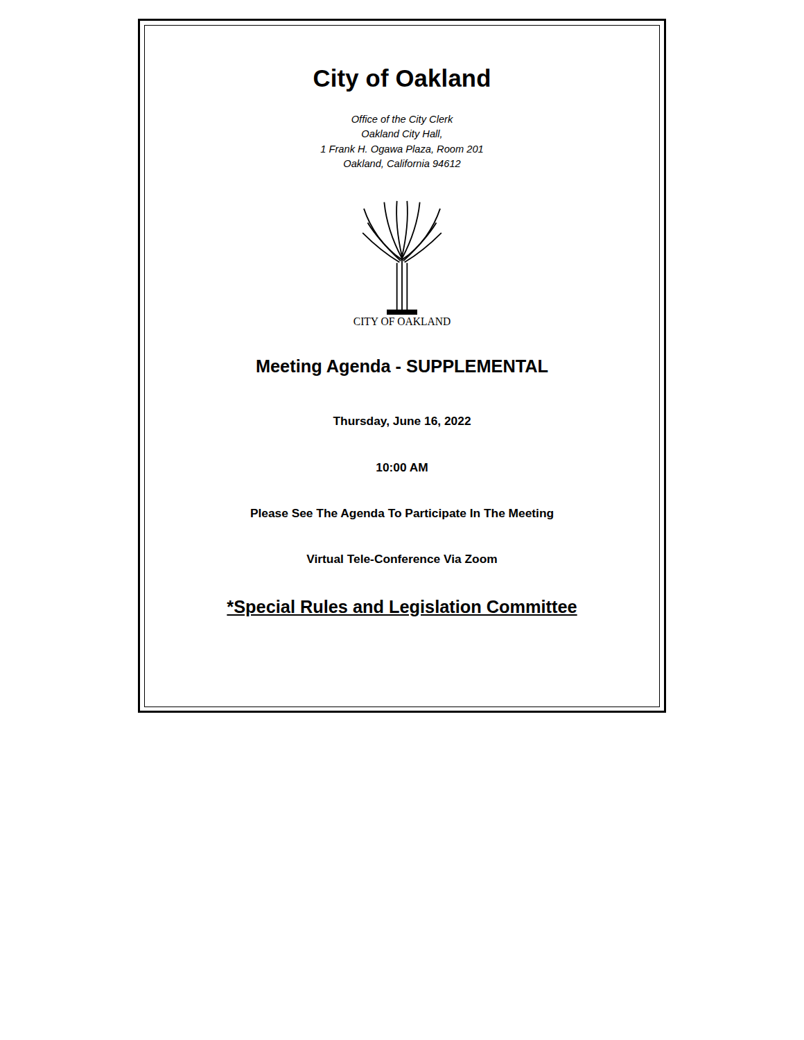City of Oakland
Office of the City Clerk
Oakland City Hall,
1 Frank H. Ogawa Plaza, Room 201
Oakland, California 94612
Meeting Agenda - SUPPLEMENTAL
Thursday, June 16, 2022
10:00 AM
Please See The Agenda To Participate In The Meeting
Virtual Tele-Conference Via Zoom
*Special Rules and Legislation Committee